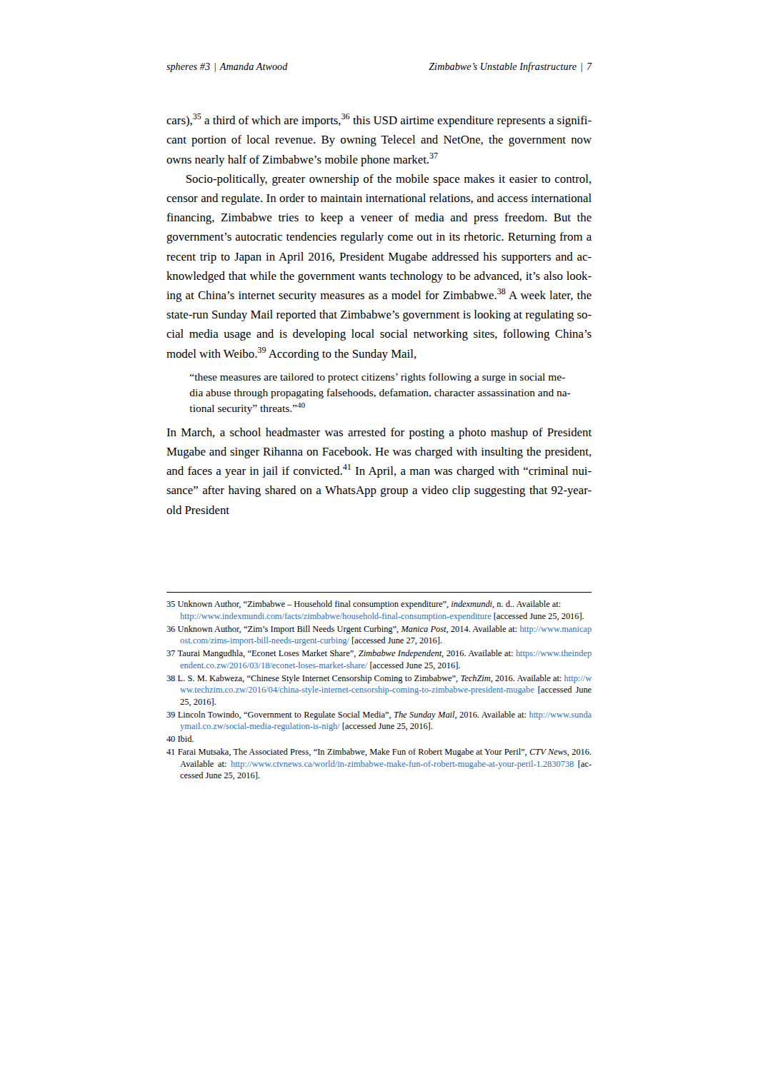spheres #3|Amanda Atwood Zimbabwe’s Unstable Infrastructure|7
cars),35 a third of which are imports,36 this USD airtime expenditure represents a significant portion of local revenue. By owning Telecel and NetOne, the government now owns nearly half of Zimbabwe’s mobile phone market.37
Socio-politically, greater ownership of the mobile space makes it easier to control, censor and regulate. In order to maintain international relations, and access international financing, Zimbabwe tries to keep a veneer of media and press freedom. But the government’s autocratic tendencies regularly come out in its rhetoric. Returning from a recent trip to Japan in April 2016, President Mugabe addressed his supporters and acknowledged that while the government wants technology to be advanced, it’s also looking at China’s internet security measures as a model for Zimbabwe.38 A week later, the state-run Sunday Mail reported that Zimbabwe’s government is looking at regulating social media usage and is developing local social networking sites, following China’s model with Weibo.39 According to the Sunday Mail,
“these measures are tailored to protect citizens’ rights following a surge in social media abuse through propagating falsehoods, defamation, character assassination and national security” threats.”40
In March, a school headmaster was arrested for posting a photo mashup of President Mugabe and singer Rihanna on Facebook. He was charged with insulting the president, and faces a year in jail if convicted.41 In April, a man was charged with “criminal nuisance” after having shared on a WhatsApp group a video clip suggesting that 92-year-old President
Unknown Author, “Zimbabwe – Household final consumption expenditure”, indexmundi, n. d.. Available at:
http://www.indexmundi.com/facts/zimbabwe/household-final-consumption-expenditure [accessed June 25, 2016].
Unknown Author, “Zim’s Import Bill Needs Urgent Curbing”, Manica Post, 2014. Available at: http://www.manicapost.com/zims-import-bill-needs-urgent-curbing/ [accessed June 27, 2016].
Taurai Mangudhla, “Econet Loses Market Share”, Zimbabwe Independent, 2016. Available at: https://www.theindependent.co.zw/2016/03/18/econet-loses-market-share/ [accessed June 25, 2016].
L. S. M. Kabweza, “Chinese Style Internet Censorship Coming to Zimbabwe”, TechZim, 2016. Available at: http://www.techzim.co.zw/2016/04/china-style-internet-censorship-coming-to-zimbabwe-president-mugabe [accessed June 25, 2016].
Lincoln Towindo, “Government to Regulate Social Media”, The Sunday Mail, 2016. Available at: http://www.sundaymail.co.zw/social-media-regulation-is-nigh/ [accessed June 25, 2016].
Ibid.
Farai Mutsaka, The Associated Press, “In Zimbabwe, Make Fun of Robert Mugabe at Your Peril”, CTV News, 2016. Available at: http://www.ctvnews.ca/world/in-zimbabwe-make-fun-of-robert-mugabe-at-your-peril-1.2830738 [accessed June 25, 2016].